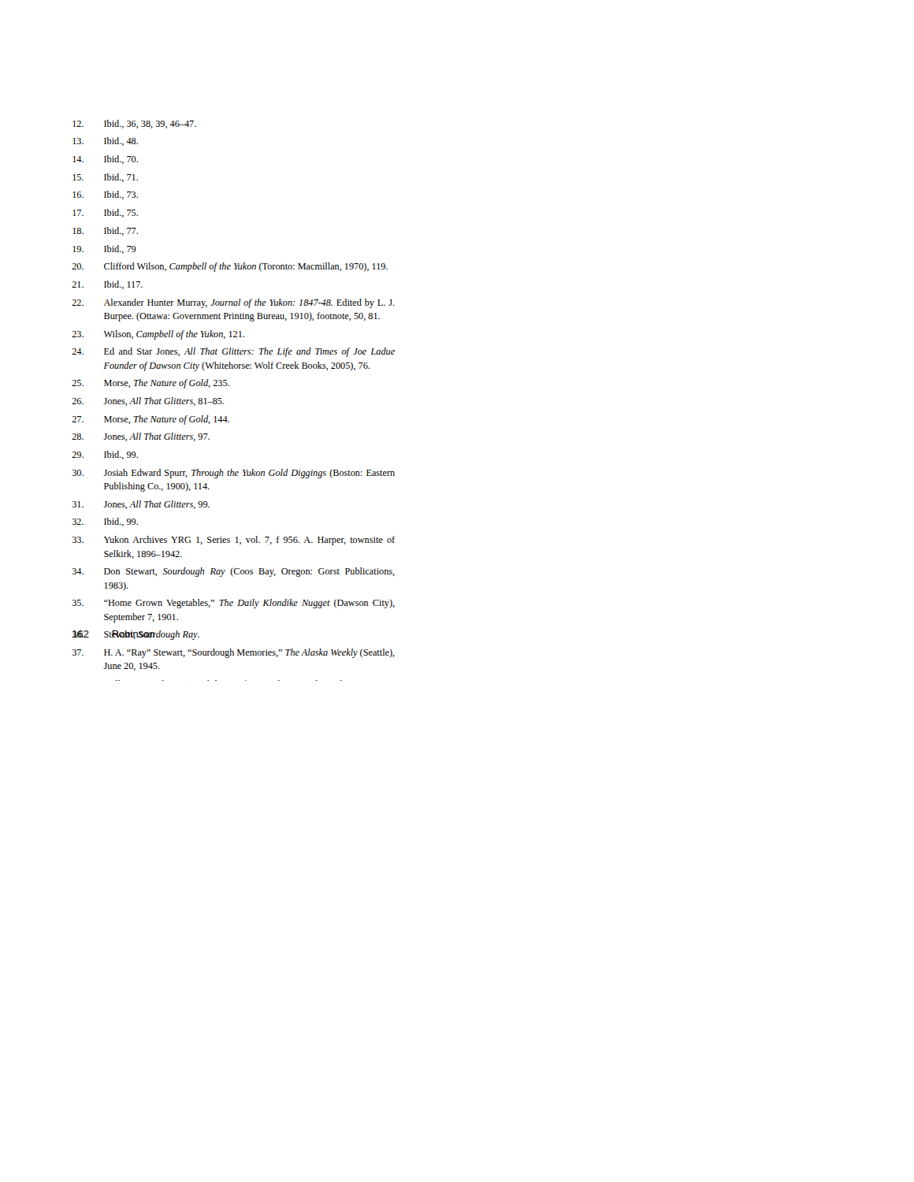12. Ibid., 36, 38, 39, 46–47.
13. Ibid., 48.
14. Ibid., 70.
15. Ibid., 71.
16. Ibid., 73.
17. Ibid., 75.
18. Ibid., 77.
19. Ibid., 79
20. Clifford Wilson, Campbell of the Yukon (Toronto: Macmillan, 1970), 119.
21. Ibid., 117.
22. Alexander Hunter Murray, Journal of the Yukon: 1847-48. Edited by L. J. Burpee. (Ottawa: Government Printing Bureau, 1910), footnote, 50, 81.
23. Wilson, Campbell of the Yukon, 121.
24. Ed and Star Jones, All That Glitters: The Life and Times of Joe Ladue Founder of Dawson City (Whitehorse: Wolf Creek Books, 2005), 76.
25. Morse, The Nature of Gold, 235.
26. Jones, All That Glitters, 81–85.
27. Morse, The Nature of Gold, 144.
28. Jones, All That Glitters, 97.
29. Ibid., 99.
30. Josiah Edward Spurr, Through the Yukon Gold Diggings (Boston: Eastern Publishing Co., 1900), 114.
31. Jones, All That Glitters, 99.
32. Ibid., 99.
33. Yukon Archives YRG 1, Series 1, vol. 7, f 956. A. Harper, townsite of Selkirk, 1896–1942.
34. Don Stewart, Sourdough Ray (Coos Bay, Oregon: Gorst Publications, 1983).
35.“Home Grown Vegetables,” The Daily Klondike Nugget (Dawson City), September 7, 1901.
36. Stewart, Sourdough Ray.
37. H. A. “Ray” Stewart, “Sourdough Memories,” The Alaska Weekly (Seattle), June 20, 1945.
38. William Saunders, “Possibilities of Agriculture in the Yukon District,” Department of Agriculture: Central Experimental Farm (Ottawa, Canada. Experimental Farm Notes, February 1898), Yukon Archives, Pam 1898–6.
39.“Forty Mile Historic Townsite: Concept Plan” (Yukon Government, Heritage Branch, March 1987), 23.
40. Mary Lee Davis, Sourdough Gold: The Log of a Yukon Adventure (Boston: W. A. Wilde Company, 1933), 123.
162 Robinson